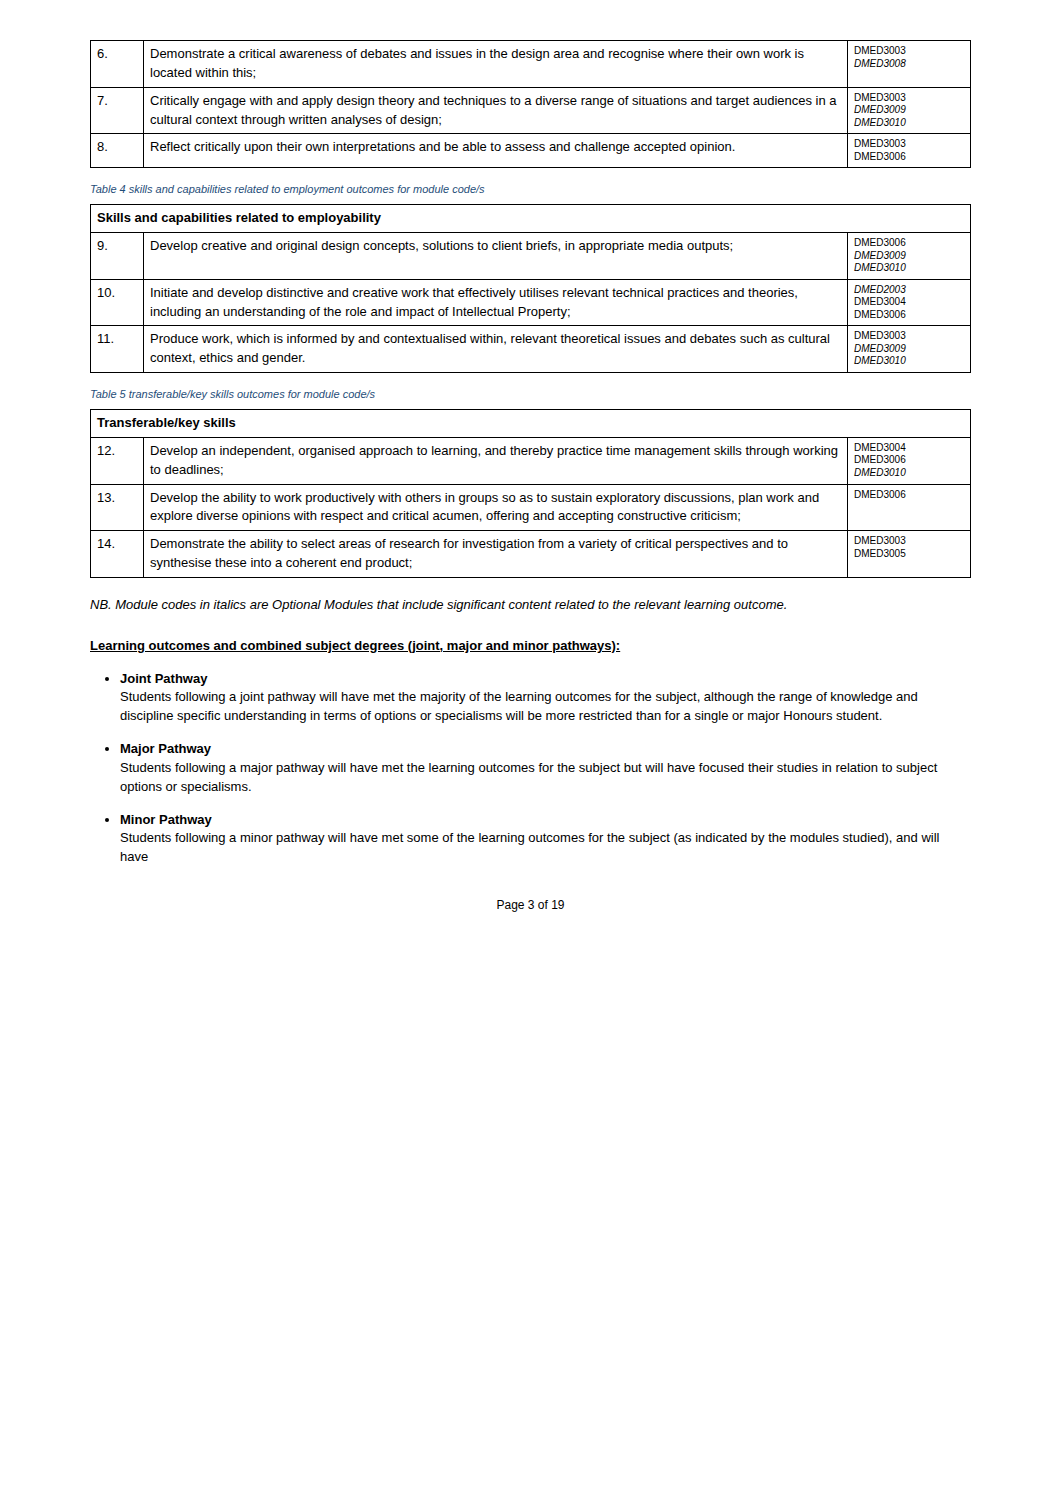| 6. | Demonstrate a critical awareness of debates and issues in the design area and recognise where their own work is located within this; | DMED3003 DMED3008 |
| 7. | Critically engage with and apply design theory and techniques to a diverse range of situations and target audiences in a cultural context through written analyses of design; | DMED3003 DMED3009 DMED3010 |
| 8. | Reflect critically upon their own interpretations and be able to assess and challenge accepted opinion. | DMED3003 DMED3006 |
Table 4 skills and capabilities related to employment outcomes for module code/s
| Skills and capabilities related to employability |
| 9. | Develop creative and original design concepts, solutions to client briefs, in appropriate media outputs; | DMED3006 DMED3009 DMED3010 |
| 10. | Initiate and develop distinctive and creative work that effectively utilises relevant technical practices and theories, including an understanding of the role and impact of Intellectual Property; | DMED2003 DMED3004 DMED3006 |
| 11. | Produce work, which is informed by and contextualised within, relevant theoretical issues and debates such as cultural context, ethics and gender. | DMED3003 DMED3009 DMED3010 |
Table 5 transferable/key skills outcomes for module code/s
| Transferable/key skills |
| 12. | Develop an independent, organised approach to learning, and thereby practice time management skills through working to deadlines; | DMED3004 DMED3006 DMED3010 |
| 13. | Develop the ability to work productively with others in groups so as to sustain exploratory discussions, plan work and explore diverse opinions with respect and critical acumen, offering and accepting constructive criticism; | DMED3006 |
| 14. | Demonstrate the ability to select areas of research for investigation from a variety of critical perspectives and to synthesise these into a coherent end product; | DMED3003 DMED3005 |
NB. Module codes in italics are Optional Modules that include significant content related to the relevant learning outcome.
Learning outcomes and combined subject degrees (joint, major and minor pathways):
Joint Pathway Students following a joint pathway will have met the majority of the learning outcomes for the subject, although the range of knowledge and discipline specific understanding in terms of options or specialisms will be more restricted than for a single or major Honours student.
Major Pathway Students following a major pathway will have met the learning outcomes for the subject but will have focused their studies in relation to subject options or specialisms.
Minor Pathway Students following a minor pathway will have met some of the learning outcomes for the subject (as indicated by the modules studied), and will have
Page 3 of 19